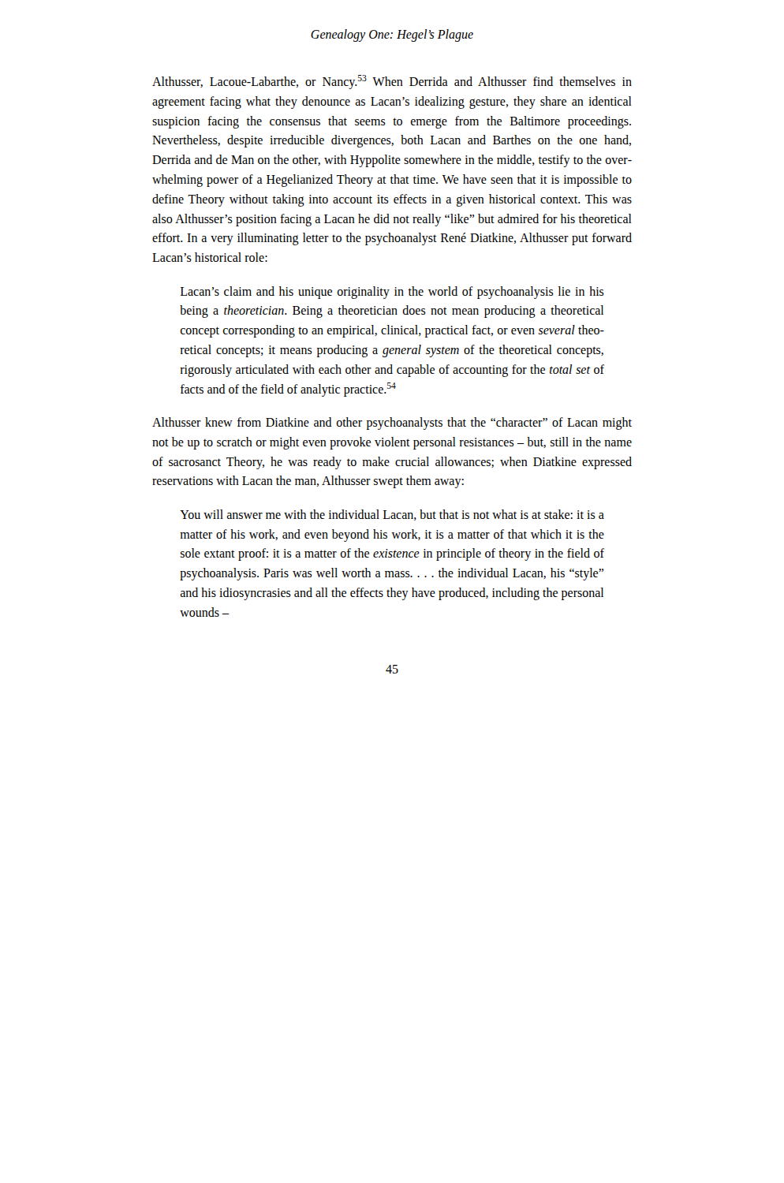Genealogy One: Hegel’s Plague
Althusser, Lacoue-Labarthe, or Nancy.53 When Derrida and Althusser find themselves in agreement facing what they denounce as Lacan’s idealizing gesture, they share an identical suspicion facing the consensus that seems to emerge from the Baltimore proceedings. Nevertheless, despite irreducible divergences, both Lacan and Barthes on the one hand, Derrida and de Man on the other, with Hyppolite somewhere in the middle, testify to the overwhelming power of a Hegelianized Theory at that time. We have seen that it is impossible to define Theory without taking into account its effects in a given historical context. This was also Althusser’s position facing a Lacan he did not really “like” but admired for his theoretical effort. In a very illuminating letter to the psychoanalyst René Diatkine, Althusser put forward Lacan’s historical role:
Lacan’s claim and his unique originality in the world of psychoanalysis lie in his being a theoretician. Being a theoretician does not mean producing a theoretical concept corresponding to an empirical, clinical, practical fact, or even several theoretical concepts; it means producing a general system of the theoretical concepts, rigorously articulated with each other and capable of accounting for the total set of facts and of the field of analytic practice.54
Althusser knew from Diatkine and other psychoanalysts that the “character” of Lacan might not be up to scratch or might even provoke violent personal resistances – but, still in the name of sacrosanct Theory, he was ready to make crucial allowances; when Diatkine expressed reservations with Lacan the man, Althusser swept them away:
You will answer me with the individual Lacan, but that is not what is at stake: it is a matter of his work, and even beyond his work, it is a matter of that which it is the sole extant proof: it is a matter of the existence in principle of theory in the field of psychoanalysis. Paris was well worth a mass. . . . the individual Lacan, his “style” and his idiosyncrasies and all the effects they have produced, including the personal wounds –
45